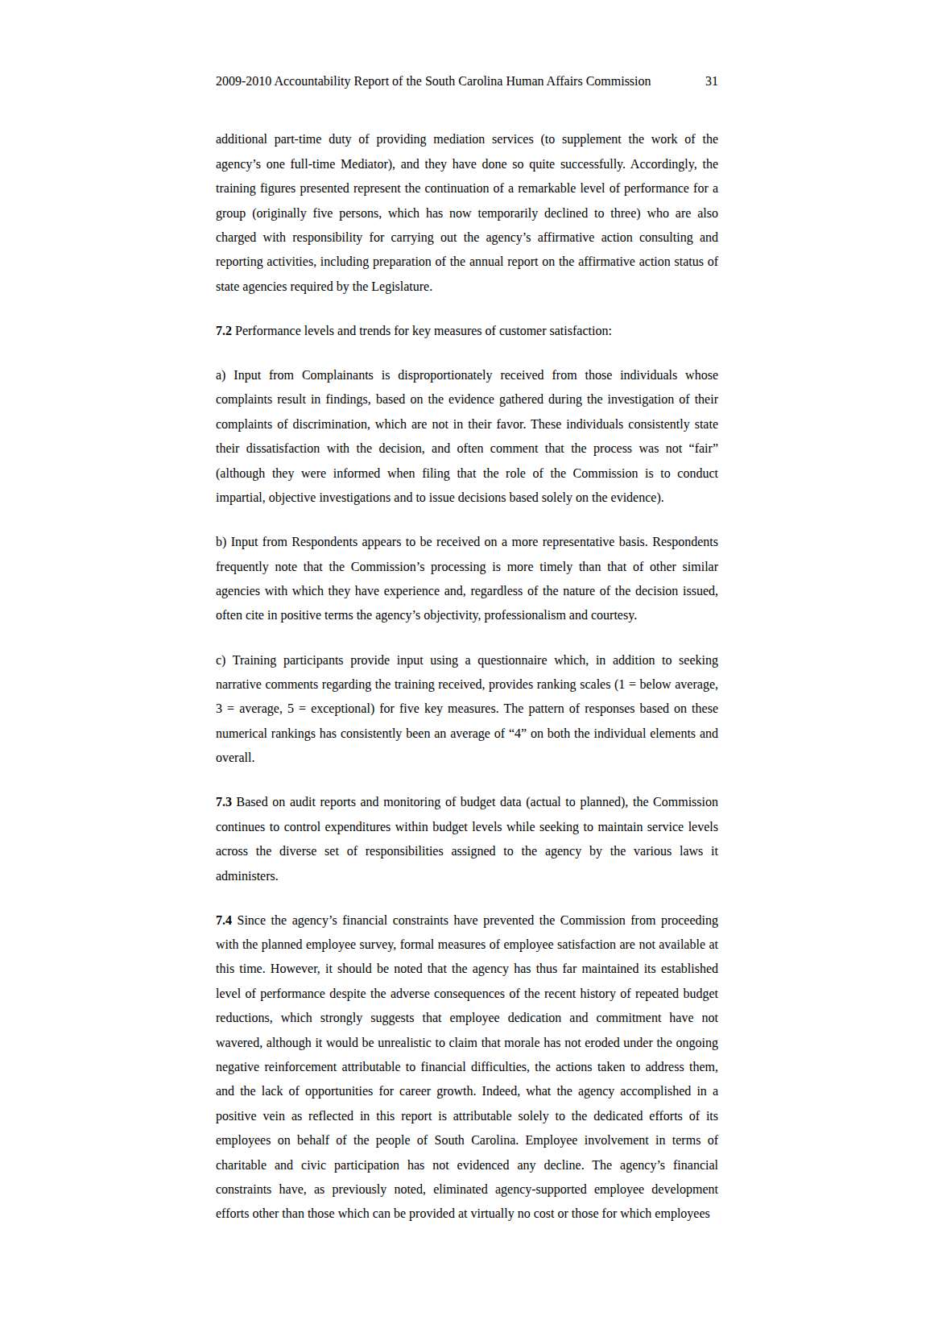2009-2010 Accountability Report of the South Carolina Human Affairs Commission 31
additional part-time duty of providing mediation services (to supplement the work of the agency’s one full-time Mediator), and they have done so quite successfully. Accordingly, the training figures presented represent the continuation of a remarkable level of performance for a group (originally five persons, which has now temporarily declined to three) who are also charged with responsibility for carrying out the agency’s affirmative action consulting and reporting activities, including preparation of the annual report on the affirmative action status of state agencies required by the Legislature.
7.2 Performance levels and trends for key measures of customer satisfaction:
a) Input from Complainants is disproportionately received from those individuals whose complaints result in findings, based on the evidence gathered during the investigation of their complaints of discrimination, which are not in their favor. These individuals consistently state their dissatisfaction with the decision, and often comment that the process was not “fair” (although they were informed when filing that the role of the Commission is to conduct impartial, objective investigations and to issue decisions based solely on the evidence).
b) Input from Respondents appears to be received on a more representative basis. Respondents frequently note that the Commission’s processing is more timely than that of other similar agencies with which they have experience and, regardless of the nature of the decision issued, often cite in positive terms the agency’s objectivity, professionalism and courtesy.
c) Training participants provide input using a questionnaire which, in addition to seeking narrative comments regarding the training received, provides ranking scales (1 = below average, 3 = average, 5 = exceptional) for five key measures. The pattern of responses based on these numerical rankings has consistently been an average of “4” on both the individual elements and overall.
7.3 Based on audit reports and monitoring of budget data (actual to planned), the Commission continues to control expenditures within budget levels while seeking to maintain service levels across the diverse set of responsibilities assigned to the agency by the various laws it administers.
7.4 Since the agency’s financial constraints have prevented the Commission from proceeding with the planned employee survey, formal measures of employee satisfaction are not available at this time. However, it should be noted that the agency has thus far maintained its established level of performance despite the adverse consequences of the recent history of repeated budget reductions, which strongly suggests that employee dedication and commitment have not wavered, although it would be unrealistic to claim that morale has not eroded under the ongoing negative reinforcement attributable to financial difficulties, the actions taken to address them, and the lack of opportunities for career growth. Indeed, what the agency accomplished in a positive vein as reflected in this report is attributable solely to the dedicated efforts of its employees on behalf of the people of South Carolina. Employee involvement in terms of charitable and civic participation has not evidenced any decline. The agency’s financial constraints have, as previously noted, eliminated agency-supported employee development efforts other than those which can be provided at virtually no cost or those for which employees